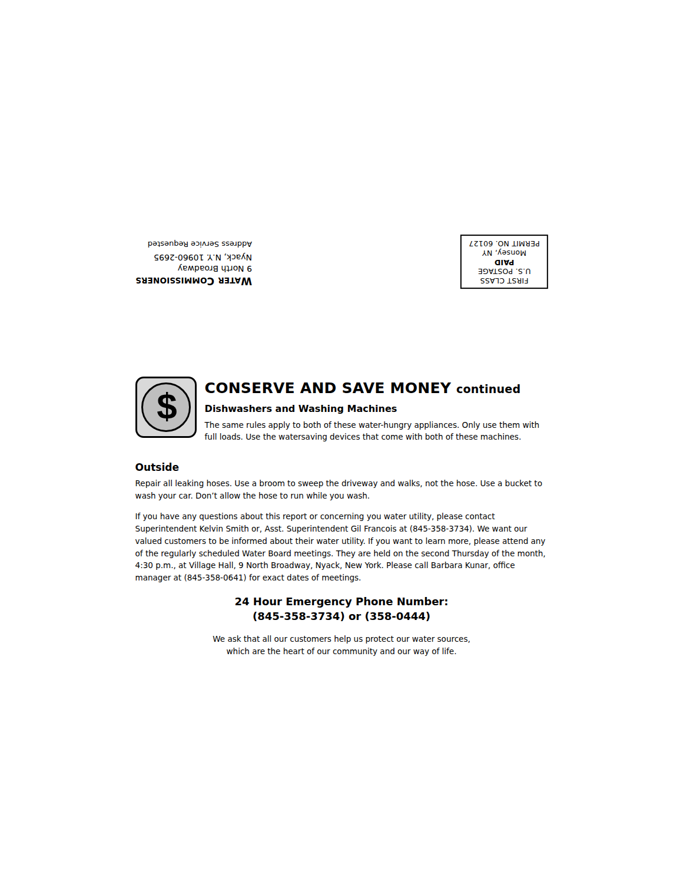FIRST CLASS
U.S. POSTAGE
PAID
Monsey, NY
PERMIT NO. 60127
WATER COMMISSIONERS
9 North Broadway
Nyack, N.Y. 10960-2695
Address Service Requested
$
CONSERVE AND SAVE MONEY continued
Dishwashers and Washing Machines
The same rules apply to both of these water-hungry appliances. Only use them with full loads. Use the watersaving devices that come with both of these machines.
Outside
Repair all leaking hoses. Use a broom to sweep the driveway and walks, not the hose. Use a bucket to wash your car. Don’t allow the hose to run while you wash.
If you have any questions about this report or concerning you water utility, please contact Superintendent Kelvin Smith or, Asst. Superintendent Gil Francois at (845-358-3734). We want our valued customers to be informed about their water utility. If you want to learn more, please attend any of the regularly scheduled Water Board meetings. They are held on the second Thursday of the month, 4:30 p.m., at Village Hall, 9 North Broadway, Nyack, New York. Please call Barbara Kunar, office manager at (845-358-0641) for exact dates of meetings.
24 Hour Emergency Phone Number:
(845-358-3734) or (358-0444)
We ask that all our customers help us protect our water sources,
which are the heart of our community and our way of life.